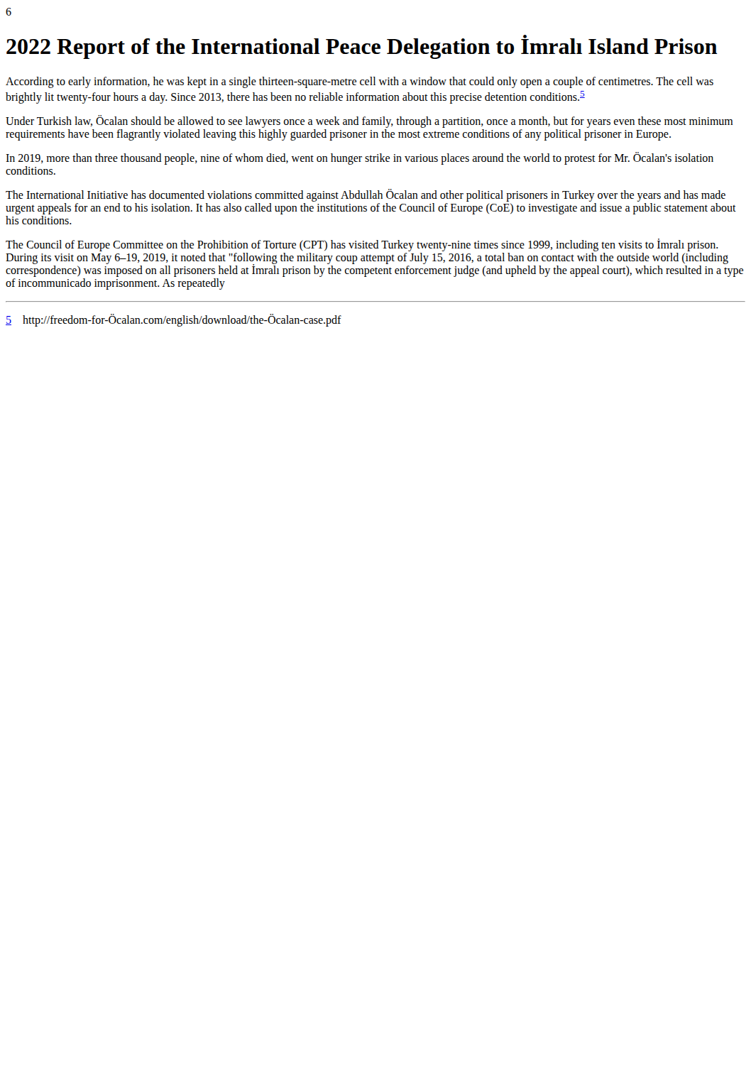6
2022 Report of the International Peace Delegation to İmralı Island Prison
According to early information, he was kept in a single thirteen-square-metre cell with a window that could only open a couple of centimetres. The cell was brightly lit twenty-four hours a day. Since 2013, there has been no reliable information about this precise detention conditions.5
Under Turkish law, Öcalan should be allowed to see lawyers once a week and family, through a partition, once a month, but for years even these most minimum requirements have been flagrantly violated leaving this highly guarded prisoner in the most extreme conditions of any political prisoner in Europe.
In 2019, more than three thousand people, nine of whom died, went on hunger strike in various places around the world to protest for Mr. Öcalan's isolation conditions.
The International Initiative has documented violations committed against Abdullah Öcalan and other political prisoners in Turkey over the years and has made urgent appeals for an end to his isolation. It has also called upon the institutions of the Council of Europe (CoE) to investigate and issue a public statement about his conditions.
The Council of Europe Committee on the Prohibition of Torture (CPT) has visited Turkey twenty-nine times since 1999, including ten visits to İmralı prison. During its visit on May 6–19, 2019, it noted that "following the military coup attempt of July 15, 2016, a total ban on contact with the outside world (including correspondence) was imposed on all prisoners held at İmralı prison by the competent enforcement judge (and upheld by the appeal court), which resulted in a type of incommunicado imprisonment. As repeatedly
5 http://freedom-for-Öcalan.com/english/download/the-Öcalan-case.pdf